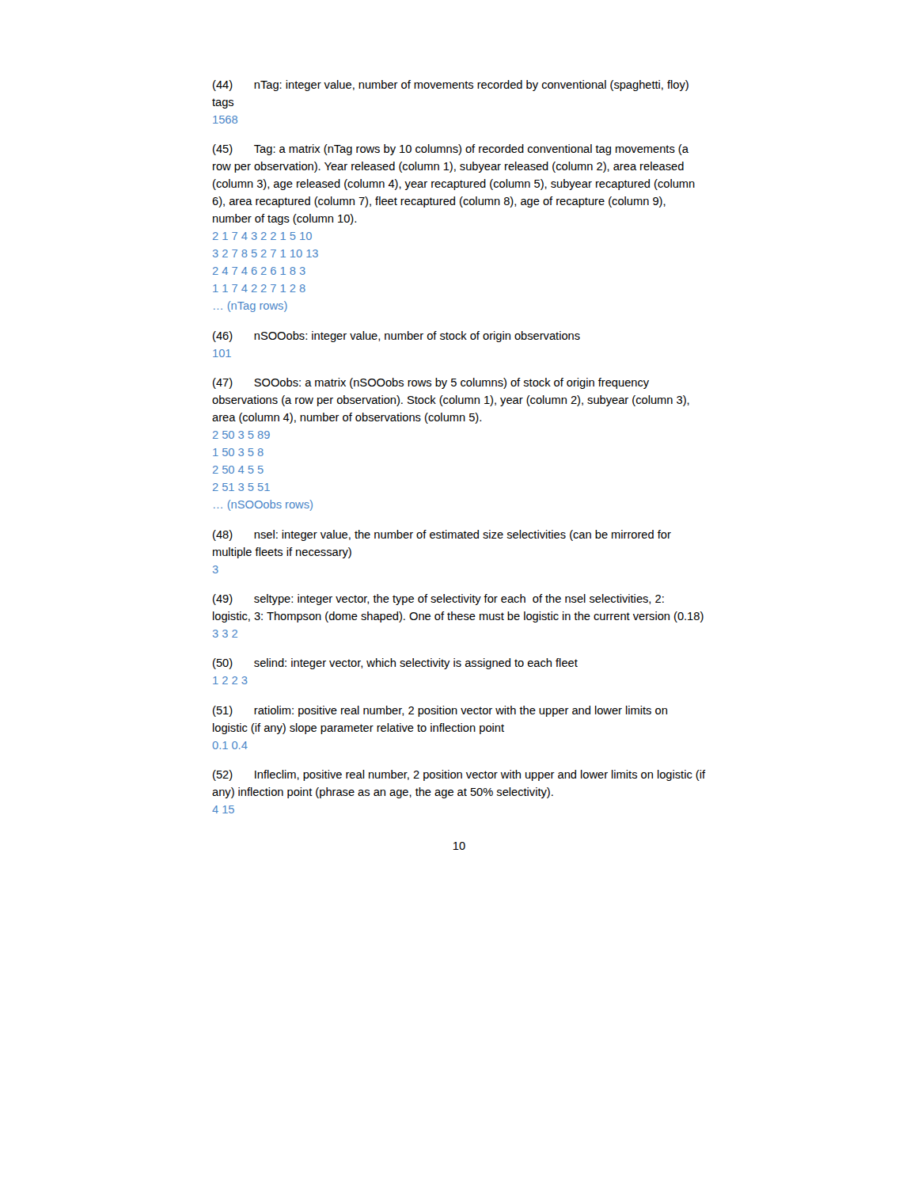(44) nTag: integer value, number of movements recorded by conventional (spaghetti, floy) tags
1568
(45) Tag: a matrix (nTag rows by 10 columns) of recorded conventional tag movements (a row per observation). Year released (column 1), subyear released (column 2), area released (column 3), age released (column 4), year recaptured (column 5), subyear recaptured (column 6), area recaptured (column 7), fleet recaptured (column 8), age of recapture (column 9), number of tags (column 10).
2 1 7 4 3 2 2 1 5 10
3 2 7 8 5 2 7 1 10 13
2 4 7 4 6 2 6 1 8 3
1 1 7 4 2 2 7 1 2 8
… (nTag rows)
(46) nSOOobs: integer value, number of stock of origin observations
101
(47) SOOobs: a matrix (nSOOobs rows by 5 columns) of stock of origin frequency observations (a row per observation). Stock (column 1), year (column 2), subyear (column 3), area (column 4), number of observations (column 5).
2 50 3 5 89
1 50 3 5 8
2 50 4 5 5
2 51 3 5 51
… (nSOOobs rows)
(48) nsel: integer value, the number of estimated size selectivities (can be mirrored for multiple fleets if necessary)
3
(49) seltype: integer vector, the type of selectivity for each of the nsel selectivities, 2: logistic, 3: Thompson (dome shaped). One of these must be logistic in the current version (0.18)
3 3 2
(50) selind: integer vector, which selectivity is assigned to each fleet
1 2 2 3
(51) ratiolim: positive real number, 2 position vector with the upper and lower limits on logistic (if any) slope parameter relative to inflection point
0.1 0.4
(52) Infleclim, positive real number, 2 position vector with upper and lower limits on logistic (if any) inflection point (phrase as an age, the age at 50% selectivity).
4 15
10